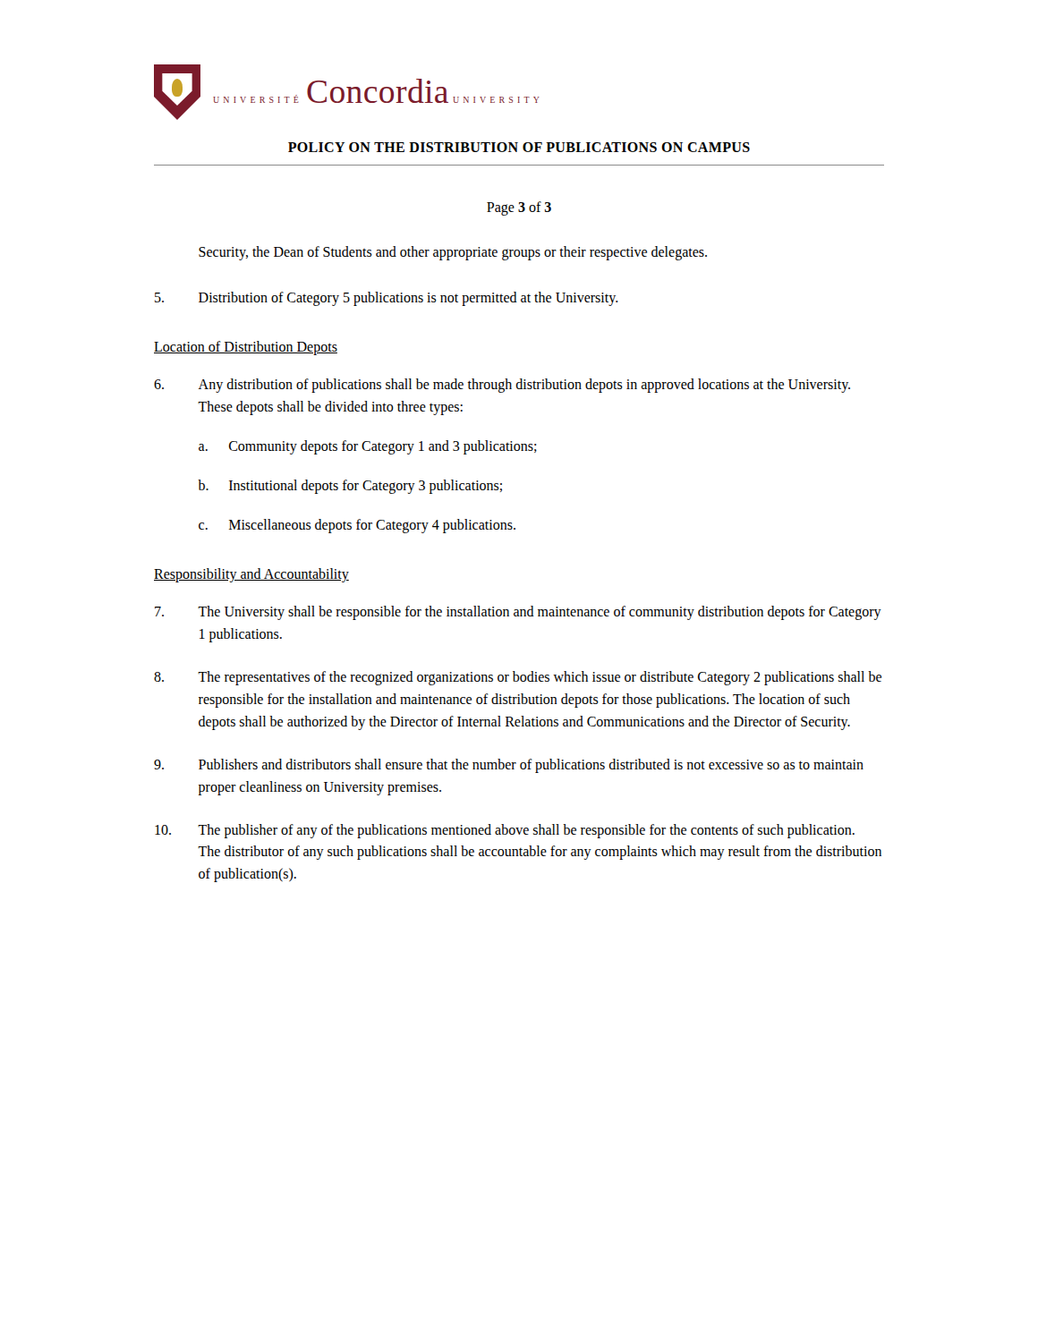Université Concordia University
Policy on the Distribution of Publications on Campus
Page 3 of 3
Security, the Dean of Students and other appropriate groups or their respective delegates.
5. Distribution of Category 5 publications is not permitted at the University.
Location of Distribution Depots
6. Any distribution of publications shall be made through distribution depots in approved locations at the University. These depots shall be divided into three types:
a. Community depots for Category 1 and 3 publications;
b. Institutional depots for Category 3 publications;
c. Miscellaneous depots for Category 4 publications.
Responsibility and Accountability
7. The University shall be responsible for the installation and maintenance of community distribution depots for Category 1 publications.
8. The representatives of the recognized organizations or bodies which issue or distribute Category 2 publications shall be responsible for the installation and maintenance of distribution depots for those publications. The location of such depots shall be authorized by the Director of Internal Relations and Communications and the Director of Security.
9. Publishers and distributors shall ensure that the number of publications distributed is not excessive so as to maintain proper cleanliness on University premises.
10. The publisher of any of the publications mentioned above shall be responsible for the contents of such publication. The distributor of any such publications shall be accountable for any complaints which may result from the distribution of publication(s).